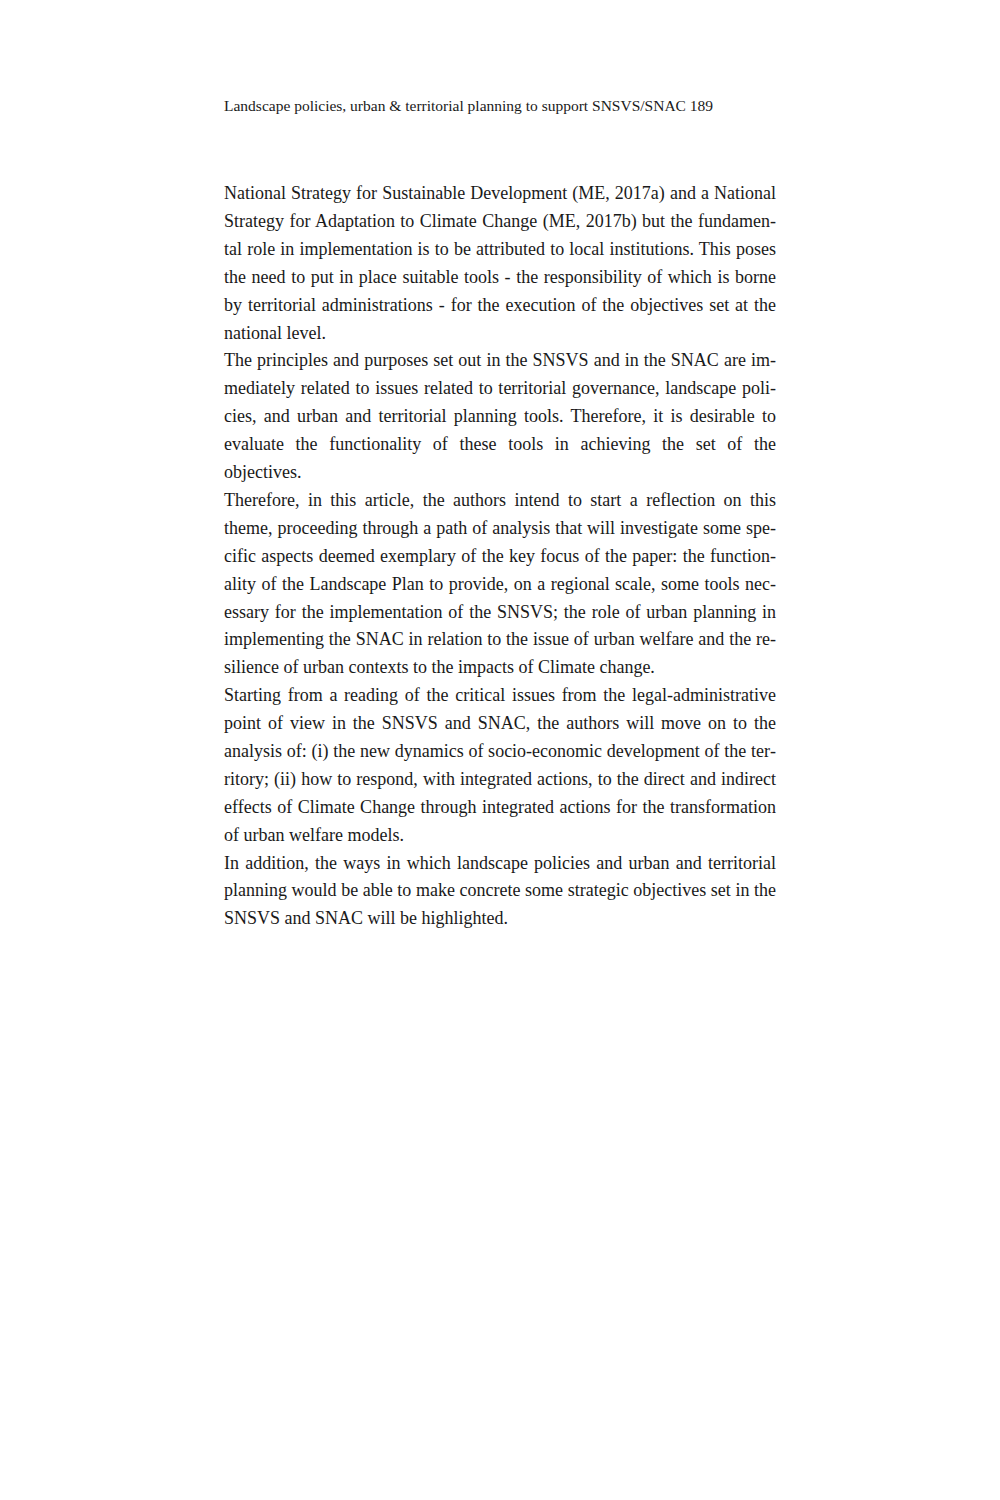Landscape policies, urban & territorial planning to support SNSVS/SNAC 189
National Strategy for Sustainable Development (ME, 2017a) and a National Strategy for Adaptation to Climate Change (ME, 2017b) but the fundamental role in implementation is to be attributed to local institutions. This poses the need to put in place suitable tools - the responsibility of which is borne by territorial administrations - for the execution of the objectives set at the national level.
The principles and purposes set out in the SNSVS and in the SNAC are immediately related to issues related to territorial governance, landscape policies, and urban and territorial planning tools. Therefore, it is desirable to evaluate the functionality of these tools in achieving the set of the objectives.
Therefore, in this article, the authors intend to start a reflection on this theme, proceeding through a path of analysis that will investigate some specific aspects deemed exemplary of the key focus of the paper: the functionality of the Landscape Plan to provide, on a regional scale, some tools necessary for the implementation of the SNSVS; the role of urban planning in implementing the SNAC in relation to the issue of urban welfare and the resilience of urban contexts to the impacts of Climate change.
Starting from a reading of the critical issues from the legal-administrative point of view in the SNSVS and SNAC, the authors will move on to the analysis of: (i) the new dynamics of socio-economic development of the territory; (ii) how to respond, with integrated actions, to the direct and indirect effects of Climate Change through integrated actions for the transformation of urban welfare models.
In addition, the ways in which landscape policies and urban and territorial planning would be able to make concrete some strategic objectives set in the SNSVS and SNAC will be highlighted.